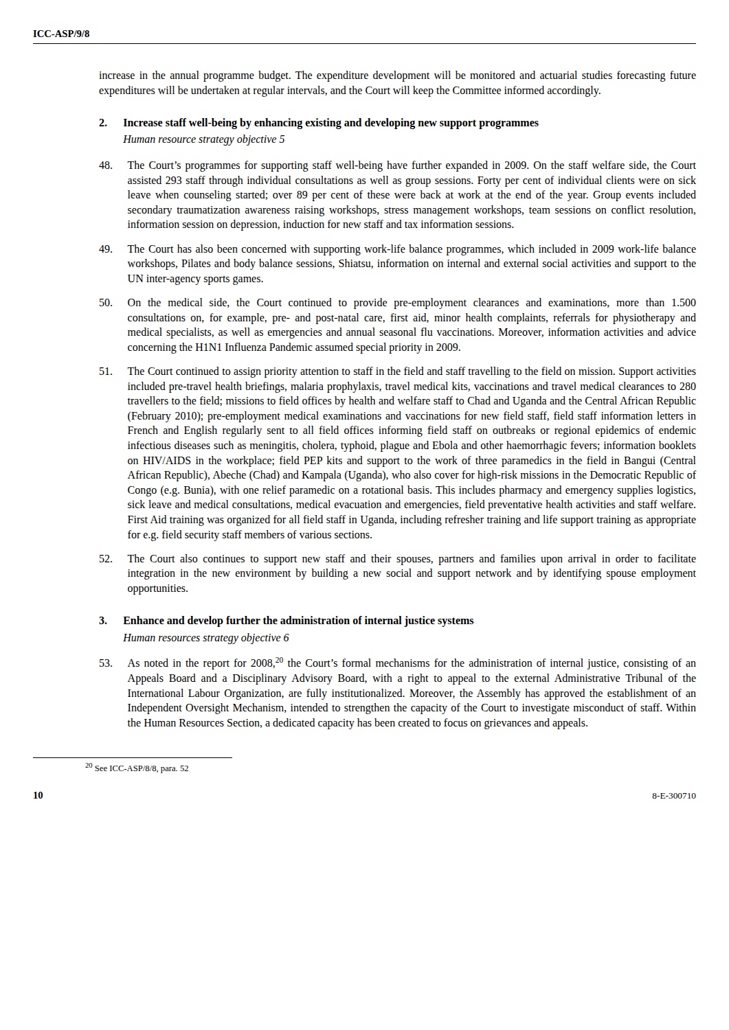ICC-ASP/9/8
increase in the annual programme budget. The expenditure development will be monitored and actuarial studies forecasting future expenditures will be undertaken at regular intervals, and the Court will keep the Committee informed accordingly.
2.
Increase staff well-being by enhancing existing and developing new support programmes
Human resource strategy objective 5
48.
The Court’s programmes for supporting staff well-being have further expanded in 2009. On the staff welfare side, the Court assisted 293 staff through individual consultations as well as group sessions. Forty per cent of individual clients were on sick leave when counseling started; over 89 per cent of these were back at work at the end of the year. Group events included secondary traumatization awareness raising workshops, stress management workshops, team sessions on conflict resolution, information session on depression, induction for new staff and tax information sessions.
49.
The Court has also been concerned with supporting work-life balance programmes, which included in 2009 work-life balance workshops, Pilates and body balance sessions, Shiatsu, information on internal and external social activities and support to the UN inter-agency sports games.
50.
On the medical side, the Court continued to provide pre-employment clearances and examinations, more than 1.500 consultations on, for example, pre- and post-natal care, first aid, minor health complaints, referrals for physiotherapy and medical specialists, as well as emergencies and annual seasonal flu vaccinations. Moreover, information activities and advice concerning the H1N1 Influenza Pandemic assumed special priority in 2009.
51.
The Court continued to assign priority attention to staff in the field and staff travelling to the field on mission. Support activities included pre-travel health briefings, malaria prophylaxis, travel medical kits, vaccinations and travel medical clearances to 280 travellers to the field; missions to field offices by health and welfare staff to Chad and Uganda and the Central African Republic (February 2010); pre-employment medical examinations and vaccinations for new field staff, field staff information letters in French and English regularly sent to all field offices informing field staff on outbreaks or regional epidemics of endemic infectious diseases such as meningitis, cholera, typhoid, plague and Ebola and other haemorrhagic fevers; information booklets on HIV/AIDS in the workplace; field PEP kits and support to the work of three paramedics in the field in Bangui (Central African Republic), Abeche (Chad) and Kampala (Uganda), who also cover for high-risk missions in the Democratic Republic of Congo (e.g. Bunia), with one relief paramedic on a rotational basis. This includes pharmacy and emergency supplies logistics, sick leave and medical consultations, medical evacuation and emergencies, field preventative health activities and staff welfare. First Aid training was organized for all field staff in Uganda, including refresher training and life support training as appropriate for e.g. field security staff members of various sections.
52.
The Court also continues to support new staff and their spouses, partners and families upon arrival in order to facilitate integration in the new environment by building a new social and support network and by identifying spouse employment opportunities.
3.
Enhance and develop further the administration of internal justice systems
Human resources strategy objective 6
53.
As noted in the report for 2008,20 the Court’s formal mechanisms for the administration of internal justice, consisting of an Appeals Board and a Disciplinary Advisory Board, with a right to appeal to the external Administrative Tribunal of the International Labour Organization, are fully institutionalized. Moreover, the Assembly has approved the establishment of an Independent Oversight Mechanism, intended to strengthen the capacity of the Court to investigate misconduct of staff. Within the Human Resources Section, a dedicated capacity has been created to focus on grievances and appeals.
20 See ICC-ASP/8/8, para. 52
10
8-E-300710